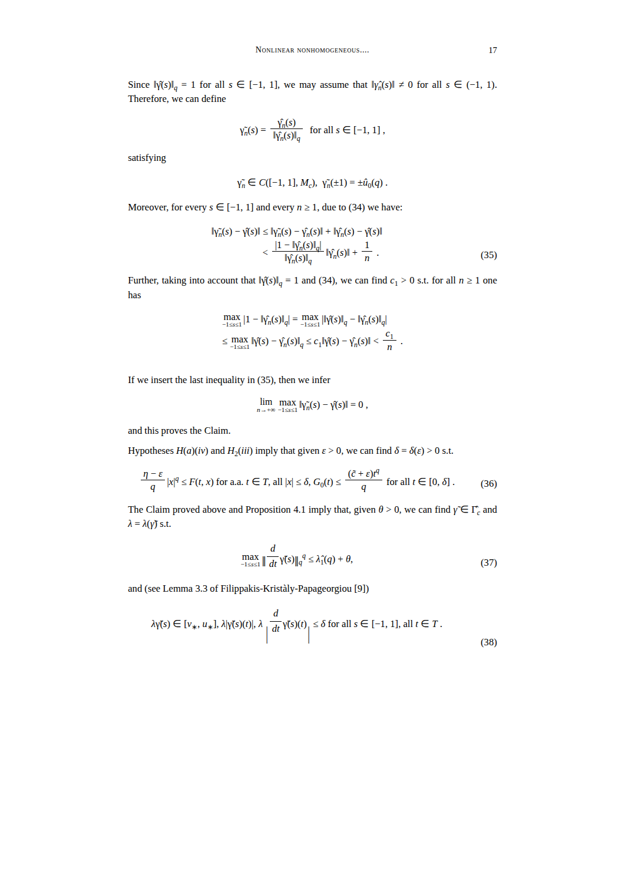Nonlinear nonhomogeneous.... 17
Since ‖γ̂(s)‖q = 1 for all s ∈ [−1, 1], we may assume that ‖γ̂n(s)‖ ≠ 0 for all s ∈ (−1, 1). Therefore, we can define
γ̃n(s) = γ̂n(s)‖γ̂n(s)‖q for all s ∈ [−1, 1] ,
satisfying
γ̃n ∈ C([−1, 1], Mc), γ̃n(±1) = ±û0(q) .
Moreover, for every s ∈ [−1, 1] and every n ≥ 1, due to (34) we have:
‖γ̃n(s) − γ̂(s)‖ ≤ ‖γ̃n(s) − γ̂n(s)‖ + ‖γ̂n(s) − γ̂(s)‖ < |1 − ‖γ̂n(s)‖q|‖γ̂n(s)‖q‖γ̂n(s)‖ + 1 n .
(35)
Further, taking into account that ‖γ̂(s)‖q = 1 and (34), we can find c1 > 0 s.t. for all n ≥ 1 one has
max−1≤s≤1|1 − ‖γ̂n(s)‖q| = max−1≤s≤1|‖γ̂(s)‖q − ‖γ̂n(s)‖q| ≤ max−1≤s≤1‖γ̂(s) − γ̂n(s)‖q ≤ c1‖γ̂(s) − γ̂n(s)‖ < c1 n .
If we insert the last inequality in (35), then we infer
lim n→+∞ max−1≤s≤1‖γ̃n(s) − γ̂(s)‖ = 0 ,
and this proves the Claim.
Hypotheses H(a)(iv) and H2(iii) imply that given ε > 0, we can find δ = δ(ε) > 0 s.t.
η − ε q|x|q ≤ F(t, x) for a.a. t ∈ T, all |x| ≤ δ, G0(t) ≤ (c̃ + ε)tq q for all t ∈ [0, δ] .
(36)
The Claim proved above and Proposition 4.1 imply that, given θ > 0, we can find γ̃ ∈ Γ̂c and λ = λ(γ̃) s.t.
max−1≤s≤1‖ddtγ̃(s)‖qq ≤ λ̂1(q) + θ,
(37)
and (see Lemma 3.3 of Filippakis-Kristàly-Papageorgiou [9])
λγ̃(s) ∈ [v∗, u∗], λ|γ̃(s)(t)|, λ |ddtγ̃(s)(t)| ≤ δ for all s ∈ [−1, 1], all t ∈ T .
(38)